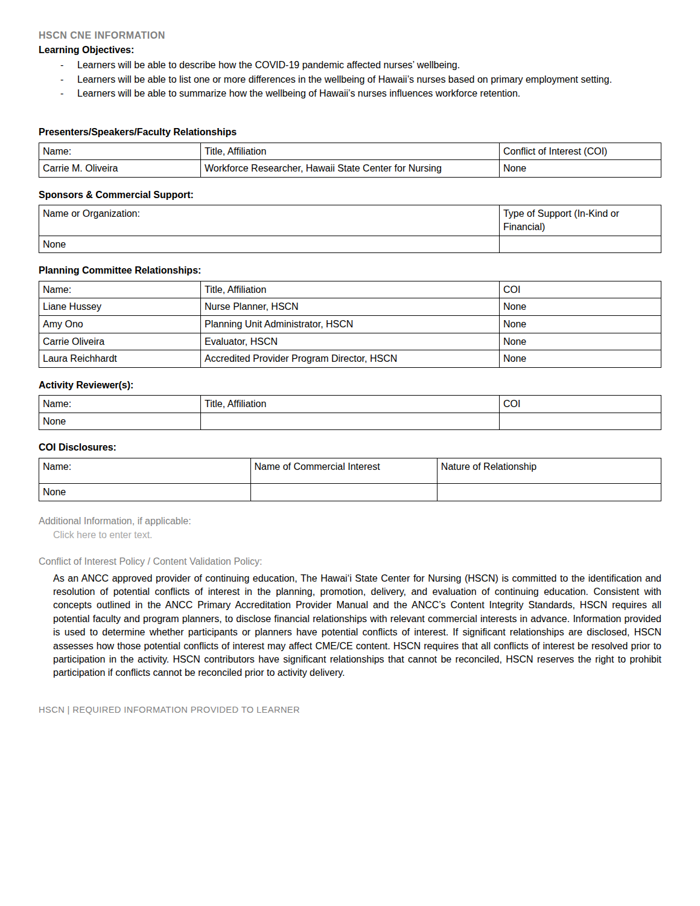HSCN CNE INFORMATION
Learning Objectives:
Learners will be able to describe how the COVID-19 pandemic affected nurses’ wellbeing.
Learners will be able to list one or more differences in the wellbeing of Hawaii’s nurses based on primary employment setting.
Learners will be able to summarize how the wellbeing of Hawaii’s nurses influences workforce retention.
Presenters/Speakers/Faculty Relationships
| Name: | Title, Affiliation | Conflict of Interest (COI) |
| Carrie M. Oliveira | Workforce Researcher, Hawaii State Center for Nursing | None |
Sponsors & Commercial Support:
| Name or Organization: | Type of Support (In-Kind or Financial) |
| None | |
Planning Committee Relationships:
| Name: | Title, Affiliation | COI |
| Liane Hussey | Nurse Planner, HSCN | None |
| Amy Ono | Planning Unit Administrator, HSCN | None |
| Carrie Oliveira | Evaluator, HSCN | None |
| Laura Reichhardt | Accredited Provider Program Director, HSCN | None |
Activity Reviewer(s):
| Name: | Title, Affiliation | COI |
| None | | |
COI Disclosures:
| Name: | Name of Commercial Interest | Nature of Relationship |
| None | | |
Additional Information, if applicable:
Click here to enter text.
Conflict of Interest Policy / Content Validation Policy:
As an ANCC approved provider of continuing education, The Hawai‘i State Center for Nursing (HSCN) is committed to the identification and resolution of potential conflicts of interest in the planning, promotion, delivery, and evaluation of continuing education. Consistent with concepts outlined in the ANCC Primary Accreditation Provider Manual and the ANCC’s Content Integrity Standards, HSCN requires all potential faculty and program planners, to disclose financial relationships with relevant commercial interests in advance. Information provided is used to determine whether participants or planners have potential conflicts of interest. If significant relationships are disclosed, HSCN assesses how those potential conflicts of interest may affect CME/CE content. HSCN requires that all conflicts of interest be resolved prior to participation in the activity. HSCN contributors have significant relationships that cannot be reconciled, HSCN reserves the right to prohibit participation if conflicts cannot be reconciled prior to activity delivery.
HSCN | REQUIRED INFORMATION PROVIDED TO LEARNER